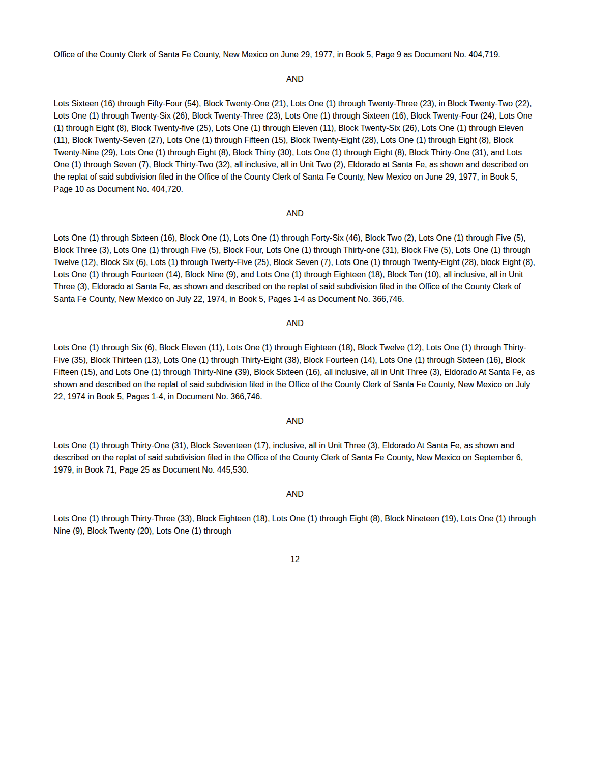Office of the County Clerk of Santa Fe County, New Mexico on June 29, 1977, in Book 5, Page 9 as Document No. 404,719.
AND
Lots Sixteen (16) through Fifty-Four (54), Block Twenty-One (21), Lots One (1) through Twenty-Three (23), in Block Twenty-Two (22), Lots One (1) through Twenty-Six (26), Block Twenty-Three (23), Lots One (1) through Sixteen (16), Block Twenty-Four (24), Lots One (1) through Eight (8), Block Twenty-five (25), Lots One (1) through Eleven (11), Block Twenty-Six (26), Lots One (1) through Eleven (11), Block Twenty-Seven (27), Lots One (1) through Fifteen (15), Block Twenty-Eight (28), Lots One (1) through Eight (8), Block Twenty-Nine (29), Lots One (1) through Eight (8), Block Thirty (30), Lots One (1) through Eight (8), Block Thirty-One (31), and Lots One (1) through Seven (7), Block Thirty-Two (32), all inclusive, all in Unit Two (2), Eldorado at Santa Fe, as shown and described on the replat of said subdivision filed in the Office of the County Clerk of Santa Fe County, New Mexico on June 29, 1977, in Book 5, Page 10 as Document No. 404,720.
AND
Lots One (1) through Sixteen (16), Block One (1), Lots One (1) through Forty-Six (46), Block Two (2), Lots One (1) through Five (5), Block Three (3), Lots One (1) through Five (5), Block Four, Lots One (1) through Thirty-one (31), Block Five (5), Lots One (1) through Twelve (12), Block Six (6), Lots (1) through Twerty-Five (25), Block Seven (7), Lots One (1) through Twenty-Eight (28), block Eight (8), Lots One (1) through Fourteen (14), Block Nine (9), and Lots One (1) through Eighteen (18), Block Ten (10), all inclusive, all in Unit Three (3), Eldorado at Santa Fe, as shown and described on the replat of said subdivision filed in the Office of the County Clerk of Santa Fe County, New Mexico on July 22, 1974, in Book 5, Pages 1-4 as Document No. 366,746.
AND
Lots One (1) through Six (6), Block Eleven (11), Lots One (1) through Eighteen (18), Block Twelve (12), Lots One (1) through Thirty-Five (35), Block Thirteen (13), Lots One (1) through Thirty-Eight (38), Block Fourteen (14), Lots One (1) through Sixteen (16), Block Fifteen (15), and Lots One (1) through Thirty-Nine (39), Block Sixteen (16), all inclusive, all in Unit Three (3), Eldorado At Santa Fe, as shown and described on the replat of said subdivision filed in the Office of the County Clerk of Santa Fe County, New Mexico on July 22, 1974 in Book 5, Pages 1-4, in Document No. 366,746.
AND
Lots One (1) through Thirty-One (31), Block Seventeen (17), inclusive, all in Unit Three (3), Eldorado At Santa Fe, as shown and described on the replat of said subdivision filed in the Office of the County Clerk of Santa Fe County, New Mexico on September 6, 1979, in Book 71, Page 25 as Document No. 445,530.
AND
Lots One (1) through Thirty-Three (33), Block Eighteen (18), Lots One (1) through Eight (8), Block Nineteen (19), Lots One (1) through Nine (9), Block Twenty (20), Lots One (1) through
12